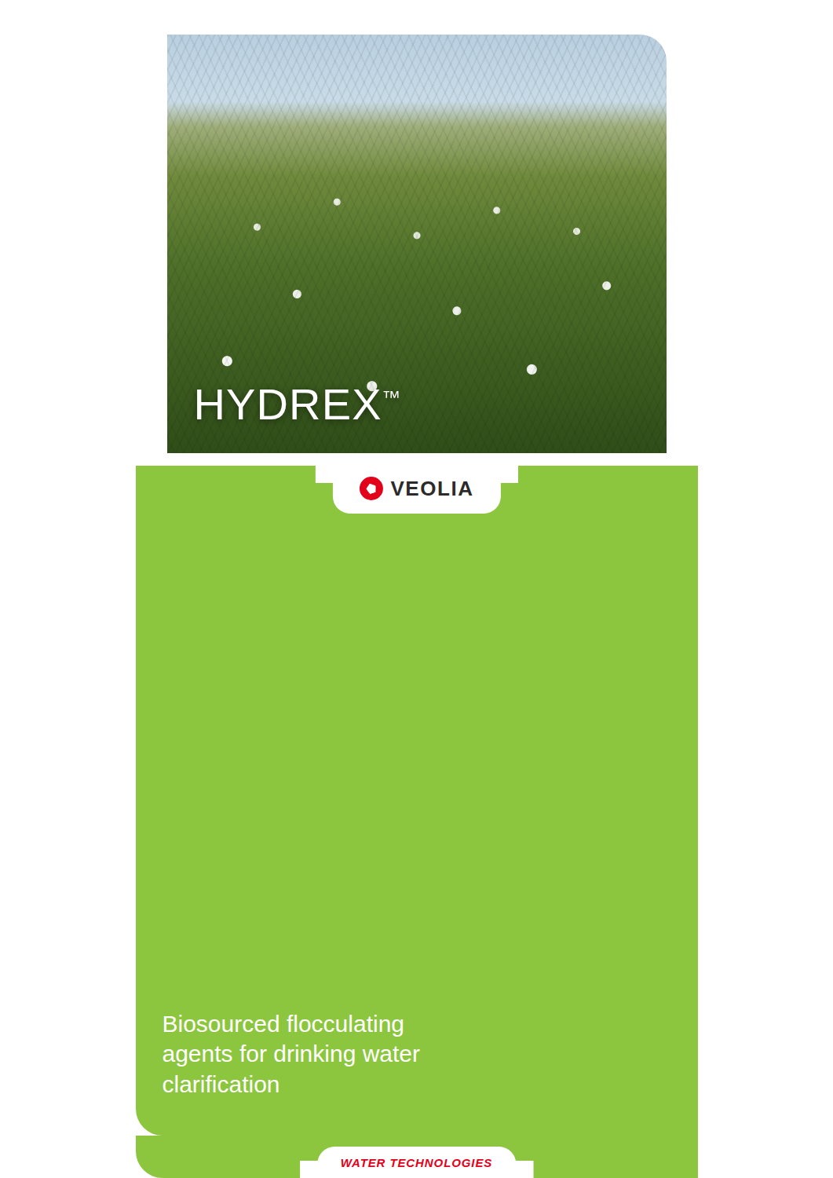HYDREX™
VEOLIA
Biosourced flocculating agents for drinking water clarification
WATER TECHNOLOGIES